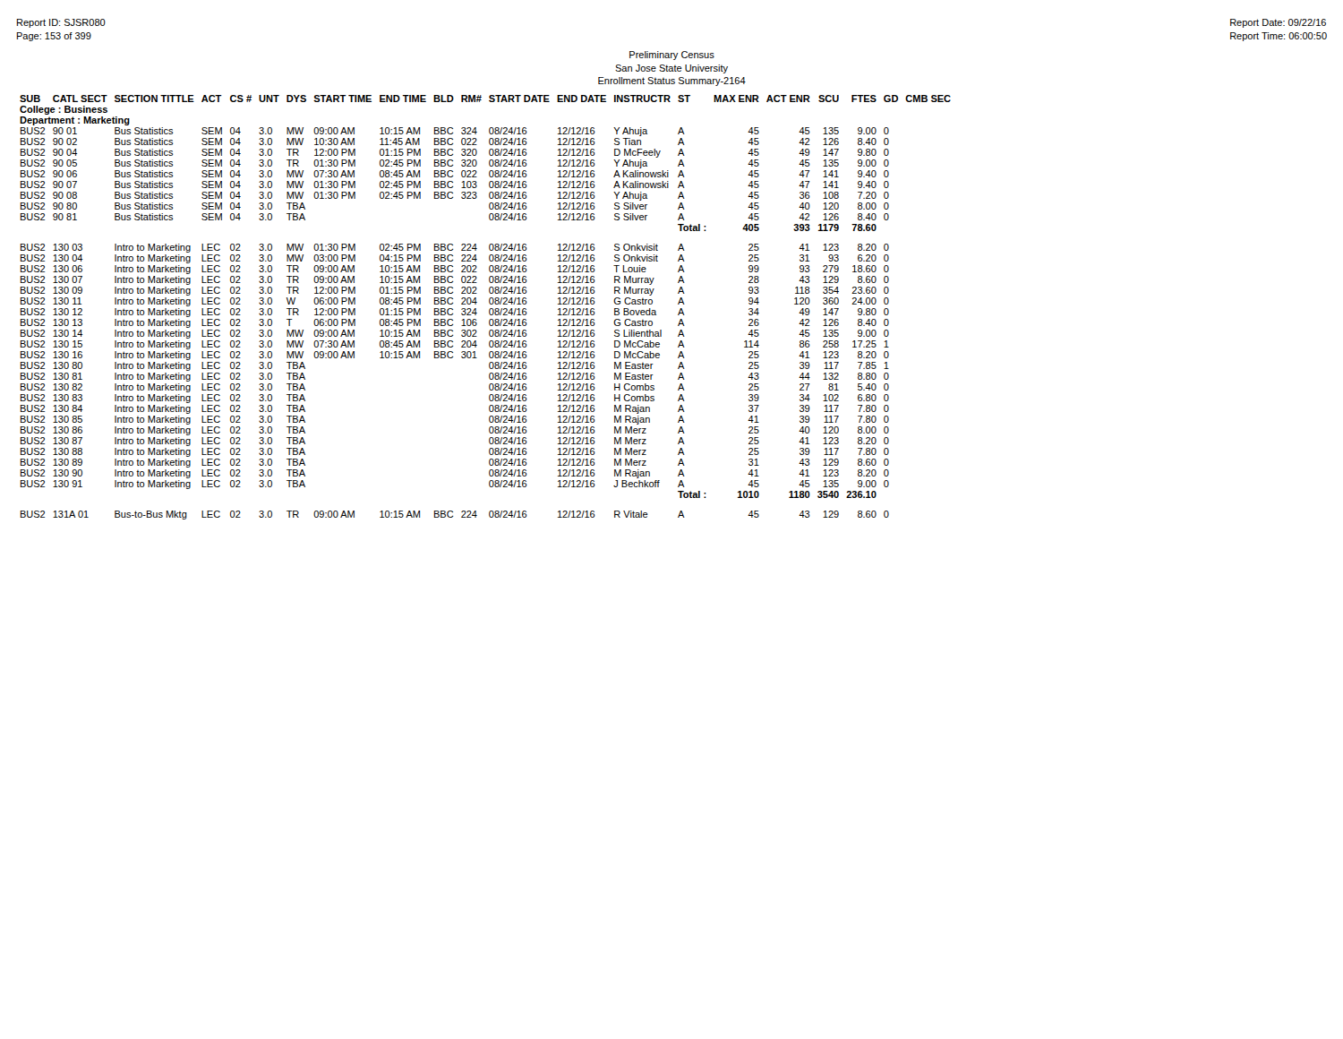Report Date: 09/22/16
Report Time: 06:00:50
Report ID: SJSR080
Page: 153 of 399
Preliminary Census
San Jose State University
Enrollment Status Summary-2164
| SUB | CATL SECT | SECTION TITTLE | ACT | CS # | UNT | DYS | START TIME | END TIME | BLD | RM# | START DATE | END DATE | INSTRUCTR | ST | MAX ENR | ACT ENR | SCU | FTES | GD | CMB SEC |
| --- | --- | --- | --- | --- | --- | --- | --- | --- | --- | --- | --- | --- | --- | --- | --- | --- | --- | --- | --- | --- |
| College : Business |
| Department : Marketing |
| BUS2 | 90 01 | Bus Statistics | SEM | 04 | 3.0 | MW | 09:00 AM | 10:15 AM | BBC | 324 | 08/24/16 | 12/12/16 | Y Ahuja | A | 45 | 45 | 135 | 9.00 | 0 | |
| BUS2 | 90 02 | Bus Statistics | SEM | 04 | 3.0 | MW | 10:30 AM | 11:45 AM | BBC | 022 | 08/24/16 | 12/12/16 | S Tian | A | 45 | 42 | 126 | 8.40 | 0 | |
| BUS2 | 90 04 | Bus Statistics | SEM | 04 | 3.0 | TR | 12:00 PM | 01:15 PM | BBC | 320 | 08/24/16 | 12/12/16 | D McFeely | A | 45 | 49 | 147 | 9.80 | 0 | |
| BUS2 | 90 05 | Bus Statistics | SEM | 04 | 3.0 | TR | 01:30 PM | 02:45 PM | BBC | 320 | 08/24/16 | 12/12/16 | Y Ahuja | A | 45 | 45 | 135 | 9.00 | 0 | |
| BUS2 | 90 06 | Bus Statistics | SEM | 04 | 3.0 | MW | 07:30 AM | 08:45 AM | BBC | 022 | 08/24/16 | 12/12/16 | A Kalinowski | A | 45 | 47 | 141 | 9.40 | 0 | |
| BUS2 | 90 07 | Bus Statistics | SEM | 04 | 3.0 | MW | 01:30 PM | 02:45 PM | BBC | 103 | 08/24/16 | 12/12/16 | A Kalinowski | A | 45 | 47 | 141 | 9.40 | 0 | |
| BUS2 | 90 08 | Bus Statistics | SEM | 04 | 3.0 | MW | 01:30 PM | 02:45 PM | BBC | 323 | 08/24/16 | 12/12/16 | Y Ahuja | A | 45 | 36 | 108 | 7.20 | 0 | |
| BUS2 | 90 80 | Bus Statistics | SEM | 04 | 3.0 | TBA | | | | | 08/24/16 | 12/12/16 | S Silver | A | 45 | 40 | 120 | 8.00 | 0 | |
| BUS2 | 90 81 | Bus Statistics | SEM | 04 | 3.0 | TBA | | | | | 08/24/16 | 12/12/16 | S Silver | A | 45 | 42 | 126 | 8.40 | 0 | |
| | Total : | 405 | 393 | 1179 | 78.60 | | |
| BUS2 | 130 03 | Intro to Marketing | LEC | 02 | 3.0 | MW | 01:30 PM | 02:45 PM | BBC | 224 | 08/24/16 | 12/12/16 | S Onkvisit | A | 25 | 41 | 123 | 8.20 | 0 | |
| BUS2 | 130 04 | Intro to Marketing | LEC | 02 | 3.0 | MW | 03:00 PM | 04:15 PM | BBC | 224 | 08/24/16 | 12/12/16 | S Onkvisit | A | 25 | 31 | 93 | 6.20 | 0 | |
| BUS2 | 130 06 | Intro to Marketing | LEC | 02 | 3.0 | TR | 09:00 AM | 10:15 AM | BBC | 202 | 08/24/16 | 12/12/16 | T Louie | A | 99 | 93 | 279 | 18.60 | 0 | |
| BUS2 | 130 07 | Intro to Marketing | LEC | 02 | 3.0 | TR | 09:00 AM | 10:15 AM | BBC | 022 | 08/24/16 | 12/12/16 | R Murray | A | 28 | 43 | 129 | 8.60 | 0 | |
| BUS2 | 130 09 | Intro to Marketing | LEC | 02 | 3.0 | TR | 12:00 PM | 01:15 PM | BBC | 202 | 08/24/16 | 12/12/16 | R Murray | A | 93 | 118 | 354 | 23.60 | 0 | |
| BUS2 | 130 11 | Intro to Marketing | LEC | 02 | 3.0 | W | 06:00 PM | 08:45 PM | BBC | 204 | 08/24/16 | 12/12/16 | G Castro | A | 94 | 120 | 360 | 24.00 | 0 | |
| BUS2 | 130 12 | Intro to Marketing | LEC | 02 | 3.0 | TR | 12:00 PM | 01:15 PM | BBC | 324 | 08/24/16 | 12/12/16 | B Boveda | A | 34 | 49 | 147 | 9.80 | 0 | |
| BUS2 | 130 13 | Intro to Marketing | LEC | 02 | 3.0 | T | 06:00 PM | 08:45 PM | BBC | 106 | 08/24/16 | 12/12/16 | G Castro | A | 26 | 42 | 126 | 8.40 | 0 | |
| BUS2 | 130 14 | Intro to Marketing | LEC | 02 | 3.0 | MW | 09:00 AM | 10:15 AM | BBC | 302 | 08/24/16 | 12/12/16 | S Lilienthal | A | 45 | 45 | 135 | 9.00 | 0 | |
| BUS2 | 130 15 | Intro to Marketing | LEC | 02 | 3.0 | MW | 07:30 AM | 08:45 AM | BBC | 204 | 08/24/16 | 12/12/16 | D McCabe | A | 114 | 86 | 258 | 17.25 | 1 | |
| BUS2 | 130 16 | Intro to Marketing | LEC | 02 | 3.0 | MW | 09:00 AM | 10:15 AM | BBC | 301 | 08/24/16 | 12/12/16 | D McCabe | A | 25 | 41 | 123 | 8.20 | 0 | |
| BUS2 | 130 80 | Intro to Marketing | LEC | 02 | 3.0 | TBA | | | | | 08/24/16 | 12/12/16 | M Easter | A | 25 | 39 | 117 | 7.85 | 1 | |
| BUS2 | 130 81 | Intro to Marketing | LEC | 02 | 3.0 | TBA | | | | | 08/24/16 | 12/12/16 | M Easter | A | 43 | 44 | 132 | 8.80 | 0 | |
| BUS2 | 130 82 | Intro to Marketing | LEC | 02 | 3.0 | TBA | | | | | 08/24/16 | 12/12/16 | H Combs | A | 25 | 27 | 81 | 5.40 | 0 | |
| BUS2 | 130 83 | Intro to Marketing | LEC | 02 | 3.0 | TBA | | | | | 08/24/16 | 12/12/16 | H Combs | A | 39 | 34 | 102 | 6.80 | 0 | |
| BUS2 | 130 84 | Intro to Marketing | LEC | 02 | 3.0 | TBA | | | | | 08/24/16 | 12/12/16 | M Rajan | A | 37 | 39 | 117 | 7.80 | 0 | |
| BUS2 | 130 85 | Intro to Marketing | LEC | 02 | 3.0 | TBA | | | | | 08/24/16 | 12/12/16 | M Rajan | A | 41 | 39 | 117 | 7.80 | 0 | |
| BUS2 | 130 86 | Intro to Marketing | LEC | 02 | 3.0 | TBA | | | | | 08/24/16 | 12/12/16 | M Merz | A | 25 | 40 | 120 | 8.00 | 0 | |
| BUS2 | 130 87 | Intro to Marketing | LEC | 02 | 3.0 | TBA | | | | | 08/24/16 | 12/12/16 | M Merz | A | 25 | 41 | 123 | 8.20 | 0 | |
| BUS2 | 130 88 | Intro to Marketing | LEC | 02 | 3.0 | TBA | | | | | 08/24/16 | 12/12/16 | M Merz | A | 25 | 39 | 117 | 7.80 | 0 | |
| BUS2 | 130 89 | Intro to Marketing | LEC | 02 | 3.0 | TBA | | | | | 08/24/16 | 12/12/16 | M Merz | A | 31 | 43 | 129 | 8.60 | 0 | |
| BUS2 | 130 90 | Intro to Marketing | LEC | 02 | 3.0 | TBA | | | | | 08/24/16 | 12/12/16 | M Rajan | A | 41 | 41 | 123 | 8.20 | 0 | |
| BUS2 | 130 91 | Intro to Marketing | LEC | 02 | 3.0 | TBA | | | | | 08/24/16 | 12/12/16 | J Bechkoff | A | 45 | 45 | 135 | 9.00 | 0 | |
| | Total : | 1010 | 1180 | 3540 | 236.10 | | |
| BUS2 | 131A 01 | Bus-to-Bus Mktg | LEC | 02 | 3.0 | TR | 09:00 AM | 10:15 AM | BBC | 224 | 08/24/16 | 12/12/16 | R Vitale | A | 45 | 43 | 129 | 8.60 | 0 | |